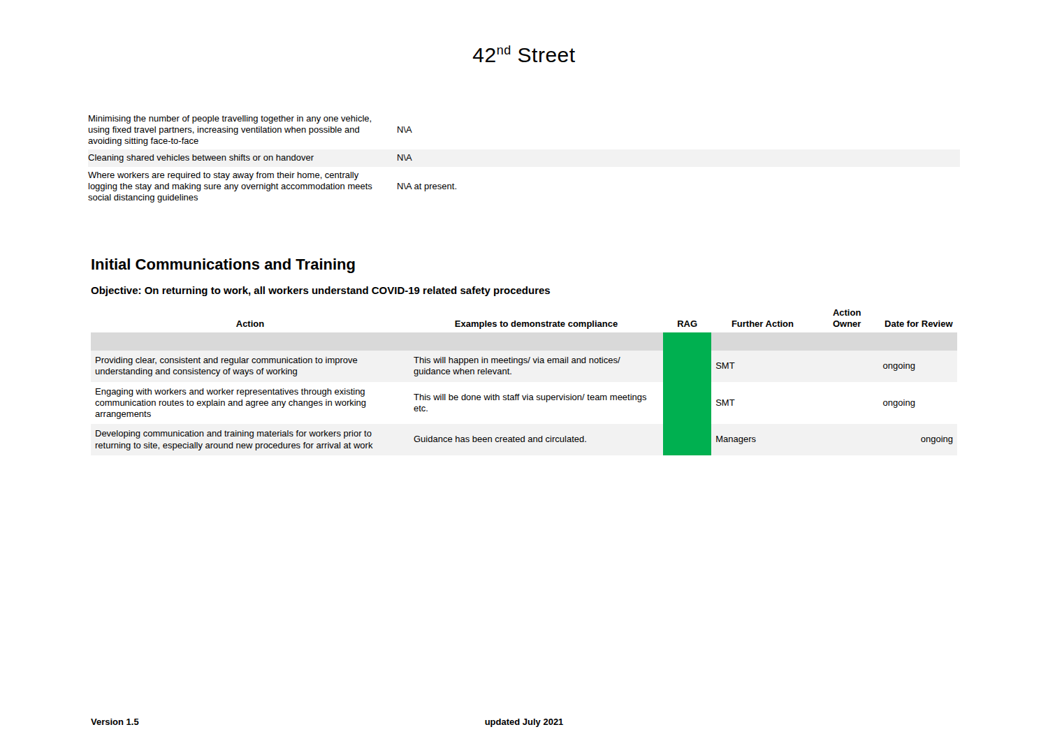42nd Street
| Minimising the number of people travelling together in any one vehicle, using fixed travel partners, increasing ventilation when possible and avoiding sitting face-to-face | N\A |
| Cleaning shared vehicles between shifts or on handover | N\A |
| Where workers are required to stay away from their home, centrally logging the stay and making sure any overnight accommodation meets social distancing guidelines | N\A at present. |
Initial Communications and Training
Objective: On returning to work, all workers understand COVID-19 related safety procedures
| Action | Examples to demonstrate compliance | RAG | Further Action | Action Owner | Date for Review |
| --- | --- | --- | --- | --- | --- |
| Providing clear, consistent and regular communication to improve understanding and consistency of ways of working | This will happen in meetings/ via email and notices/ guidance when relevant. | | SMT | | ongoing |
| Engaging with workers and worker representatives through existing communication routes to explain and agree any changes in working arrangements | This will be done with staff via supervision/ team meetings etc. | | SMT | | ongoing |
| Developing communication and training materials for workers prior to returning to site, especially around new procedures for arrival at work | Guidance has been created and circulated. | | Managers | | ongoing |
Version 1.5
updated July 2021